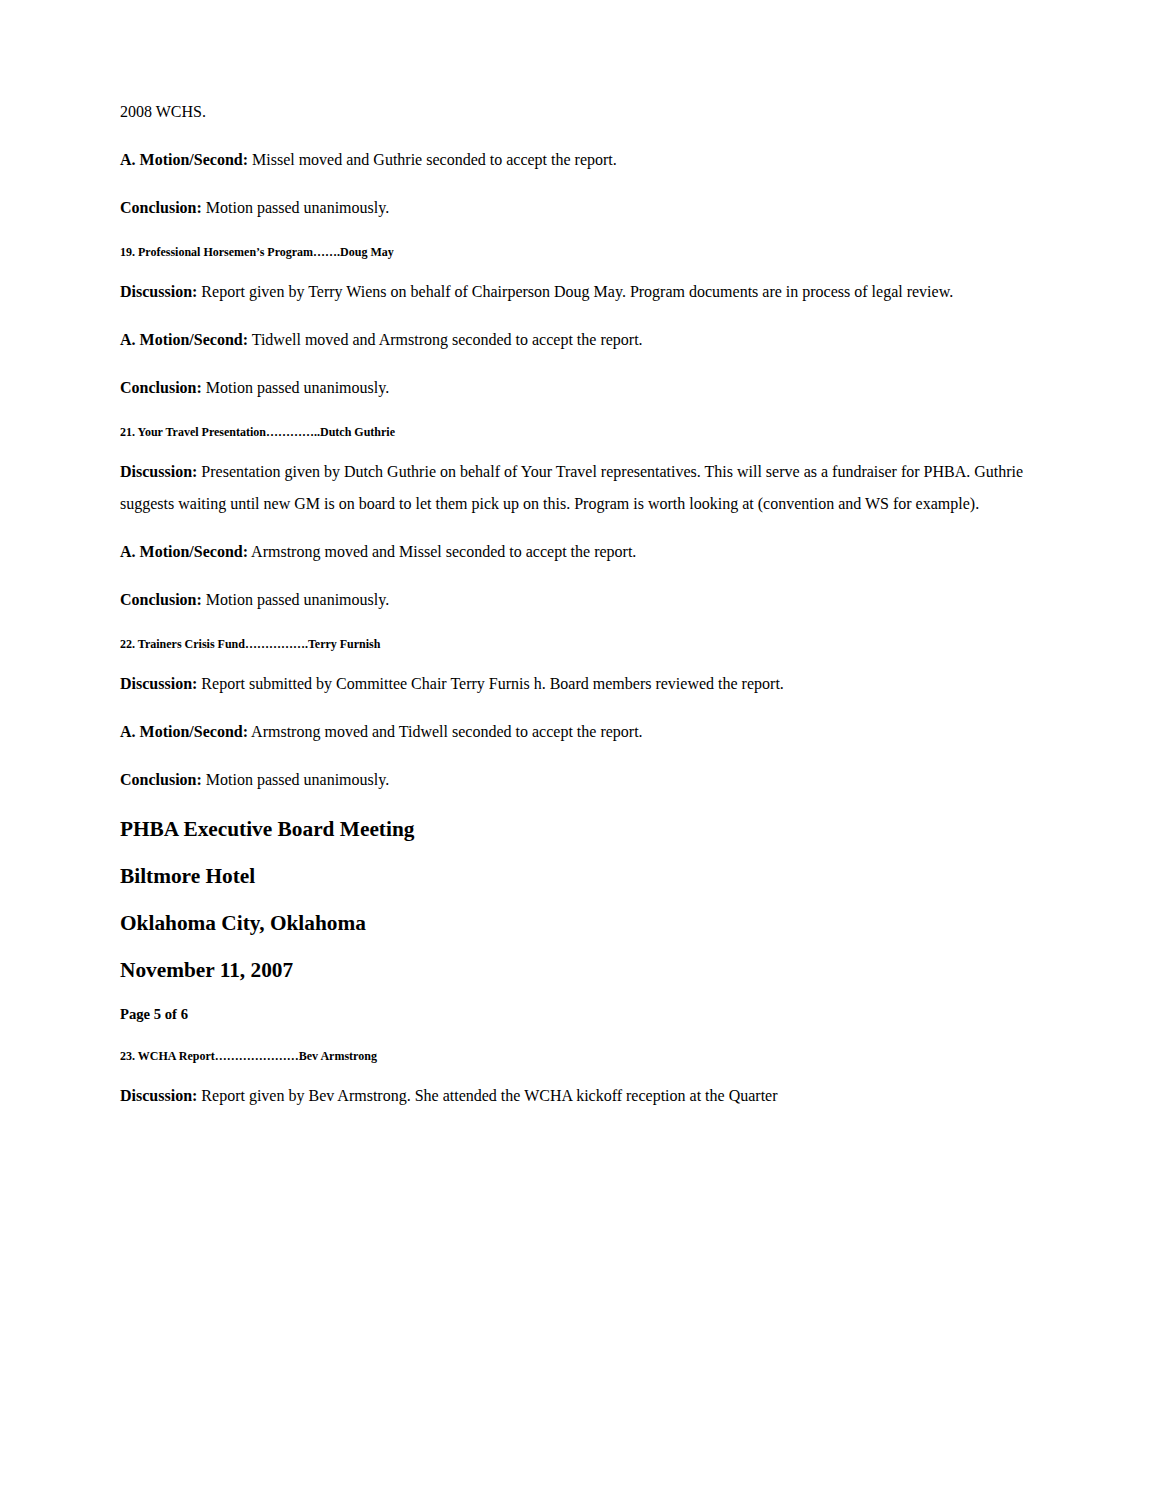2008 WCHS.
A. Motion/Second: Missel moved and Guthrie seconded to accept the report.
Conclusion: Motion passed unanimously.
19. Professional Horsemen’s Program…….Doug May
Discussion: Report given by Terry Wiens on behalf of Chairperson Doug May. Program documents are in process of legal review.
A. Motion/Second: Tidwell moved and Armstrong seconded to accept the report.
Conclusion: Motion passed unanimously.
21. Your Travel Presentation…………..Dutch Guthrie
Discussion: Presentation given by Dutch Guthrie on behalf of Your Travel representatives. This will serve as a fundraiser for PHBA. Guthrie suggests waiting until new GM is on board to let them pick up on this. Program is worth looking at (convention and WS for example).
A. Motion/Second: Armstrong moved and Missel seconded to accept the report.
Conclusion: Motion passed unanimously.
22. Trainers Crisis Fund…………….Terry Furnish
Discussion: Report submitted by Committee Chair Terry Furnis h. Board members reviewed the report.
A. Motion/Second: Armstrong moved and Tidwell seconded to accept the report.
Conclusion: Motion passed unanimously.
PHBA Executive Board Meeting
Biltmore Hotel
Oklahoma City, Oklahoma
November 11, 2007
Page 5 of 6
23. WCHA Report…………………Bev Armstrong
Discussion: Report given by Bev Armstrong. She attended the WCHA kickoff reception at the Quarter